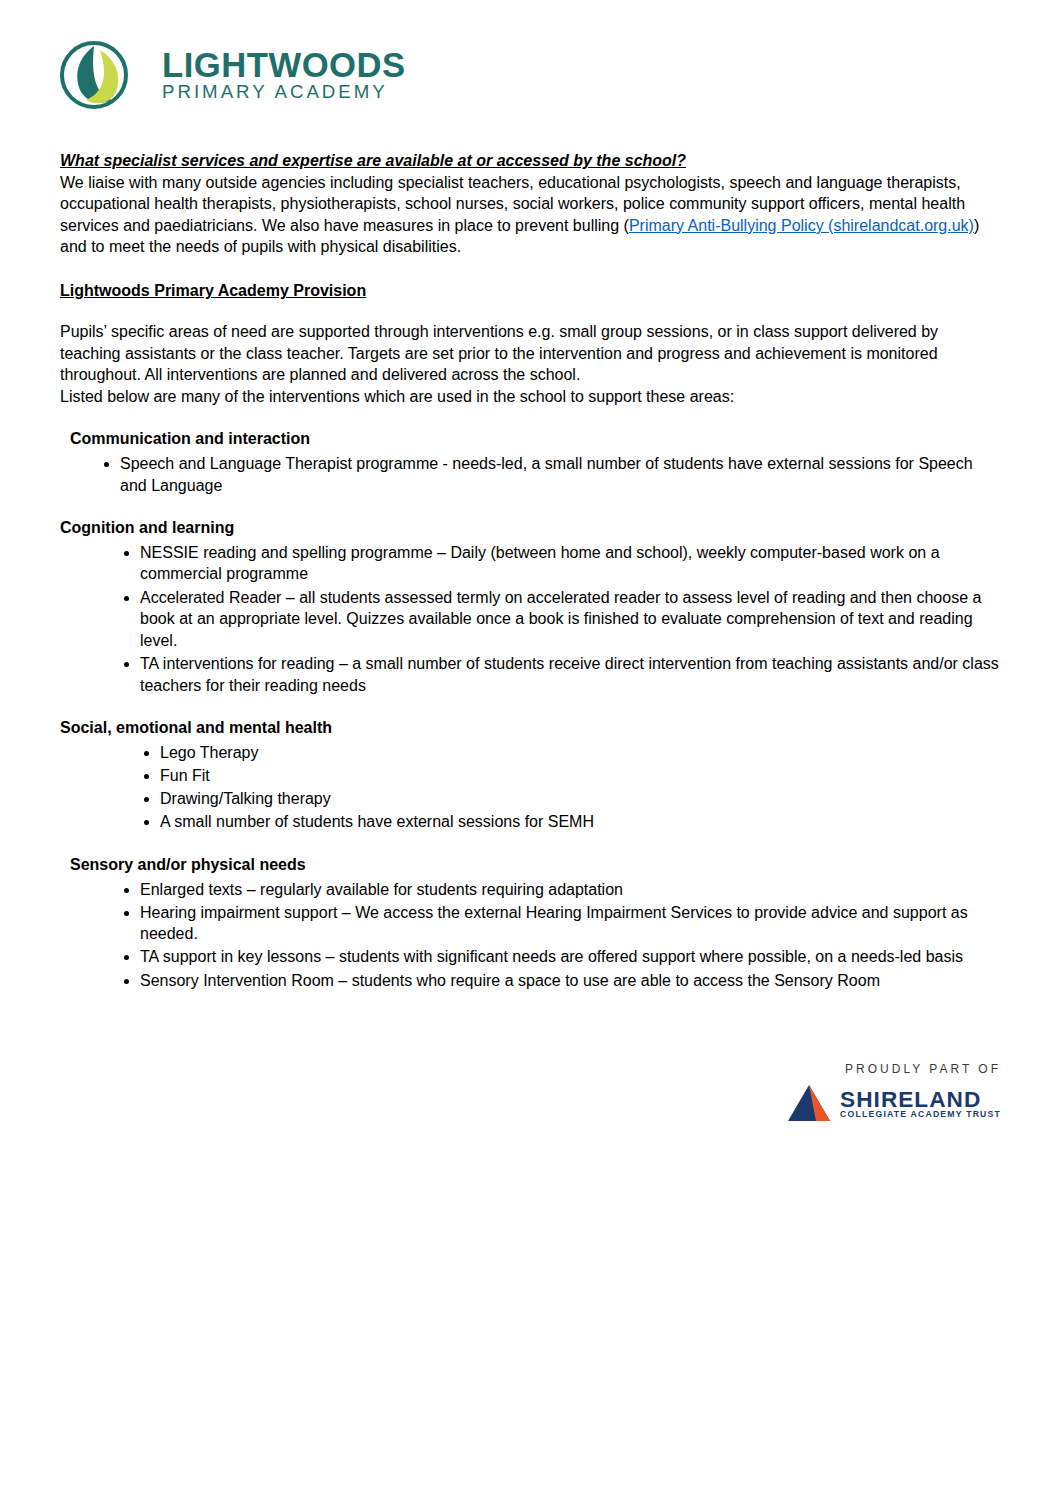LIGHTWOODS PRIMARY ACADEMY
What specialist services and expertise are available at or accessed by the school?
We liaise with many outside agencies including specialist teachers, educational psychologists, speech and language therapists, occupational health therapists, physiotherapists, school nurses, social workers, police community support officers, mental health services and paediatricians. We also have measures in place to prevent bulling (Primary Anti-Bullying Policy (shirelandcat.org.uk)) and to meet the needs of pupils with physical disabilities.
Lightwoods Primary Academy Provision
Pupils’ specific areas of need are supported through interventions e.g. small group sessions, or in class support delivered by teaching assistants or the class teacher. Targets are set prior to the intervention and progress and achievement is monitored throughout. All interventions are planned and delivered across the school.
Listed below are many of the interventions which are used in the school to support these areas:
Communication and interaction
Speech and Language Therapist programme - needs-led, a small number of students have external sessions for Speech and Language
Cognition and learning
NESSIE reading and spelling programme – Daily (between home and school), weekly computer-based work on a commercial programme
Accelerated Reader – all students assessed termly on accelerated reader to assess level of reading and then choose a book at an appropriate level. Quizzes available once a book is finished to evaluate comprehension of text and reading level.
TA interventions for reading – a small number of students receive direct intervention from teaching assistants and/or class teachers for their reading needs
Social, emotional and mental health
Lego Therapy
Fun Fit
Drawing/Talking therapy
A small number of students have external sessions for SEMH
Sensory and/or physical needs
Enlarged texts – regularly available for students requiring adaptation
Hearing impairment support – We access the external Hearing Impairment Services to provide advice and support as needed.
TA support in key lessons – students with significant needs are offered support where possible, on a needs-led basis
Sensory Intervention Room – students who require a space to use are able to access the Sensory Room
PROUDLY PART OF
SHIRELAND COLLEGIATE ACADEMY TRUST